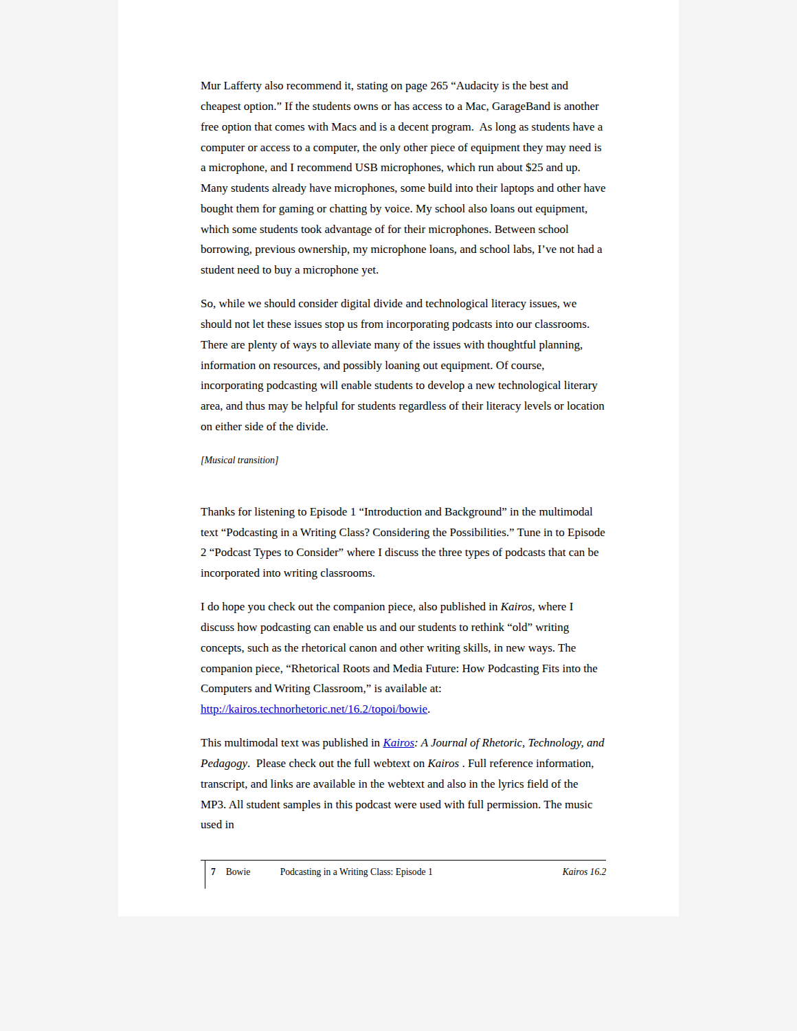Mur Lafferty also recommend it, stating on page 265 “Audacity is the best and cheapest option.” If the students owns or has access to a Mac, GarageBand is another free option that comes with Macs and is a decent program. As long as students have a computer or access to a computer, the only other piece of equipment they may need is a microphone, and I recommend USB microphones, which run about $25 and up. Many students already have microphones, some build into their laptops and other have bought them for gaming or chatting by voice. My school also loans out equipment, which some students took advantage of for their microphones. Between school borrowing, previous ownership, my microphone loans, and school labs, I’ve not had a student need to buy a microphone yet.
So, while we should consider digital divide and technological literacy issues, we should not let these issues stop us from incorporating podcasts into our classrooms. There are plenty of ways to alleviate many of the issues with thoughtful planning, information on resources, and possibly loaning out equipment. Of course, incorporating podcasting will enable students to develop a new technological literary area, and thus may be helpful for students regardless of their literacy levels or location on either side of the divide.
[Musical transition]
Thanks for listening to Episode 1 “Introduction and Background” in the multimodal text “Podcasting in a Writing Class? Considering the Possibilities.” Tune in to Episode 2 “Podcast Types to Consider” where I discuss the three types of podcasts that can be incorporated into writing classrooms.
I do hope you check out the companion piece, also published in Kairos, where I discuss how podcasting can enable us and our students to rethink “old” writing concepts, such as the rhetorical canon and other writing skills, in new ways. The companion piece, “Rhetorical Roots and Media Future: How Podcasting Fits into the Computers and Writing Classroom,” is available at: http://kairos.technorhetoric.net/16.2/topoi/bowie.
This multimodal text was published in Kairos: A Journal of Rhetoric, Technology, and Pedagogy. Please check out the full webtext on Kairos . Full reference information, transcript, and links are available in the webtext and also in the lyrics field of the MP3. All student samples in this podcast were used with full permission. The music used in
7 Bowie Podcasting in a Writing Class: Episode 1 Kairos 16.2